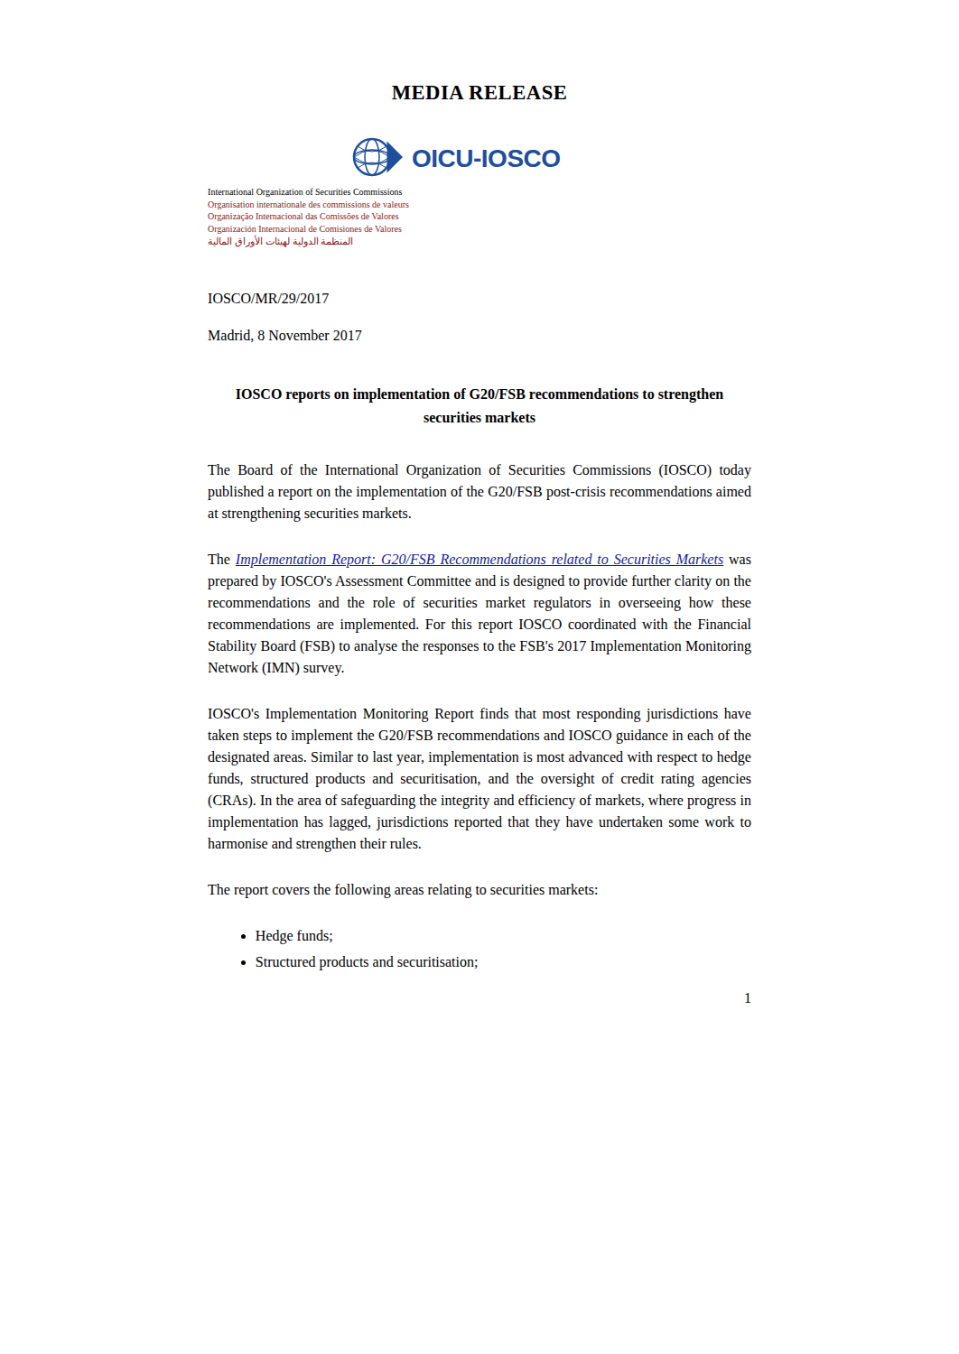MEDIA RELEASE
OICU-IOSCO
International Organization of Securities Commissions
Organisation internationale des commissions de valeurs
Organização Internacional das Comissões de Valores
Organización Internacional de Comisiones de Valores
المنظمة الدولية لهيئات الأوراق المالية
IOSCO/MR/29/2017
Madrid, 8 November 2017
IOSCO reports on implementation of G20/FSB recommendations to strengthen securities markets
The Board of the International Organization of Securities Commissions (IOSCO) today published a report on the implementation of the G20/FSB post-crisis recommendations aimed at strengthening securities markets.
The Implementation Report: G20/FSB Recommendations related to Securities Markets was prepared by IOSCO's Assessment Committee and is designed to provide further clarity on the recommendations and the role of securities market regulators in overseeing how these recommendations are implemented. For this report IOSCO coordinated with the Financial Stability Board (FSB) to analyse the responses to the FSB's 2017 Implementation Monitoring Network (IMN) survey.
IOSCO's Implementation Monitoring Report finds that most responding jurisdictions have taken steps to implement the G20/FSB recommendations and IOSCO guidance in each of the designated areas. Similar to last year, implementation is most advanced with respect to hedge funds, structured products and securitisation, and the oversight of credit rating agencies (CRAs). In the area of safeguarding the integrity and efficiency of markets, where progress in implementation has lagged, jurisdictions reported that they have undertaken some work to harmonise and strengthen their rules.
The report covers the following areas relating to securities markets:
Hedge funds;
Structured products and securitisation;
1